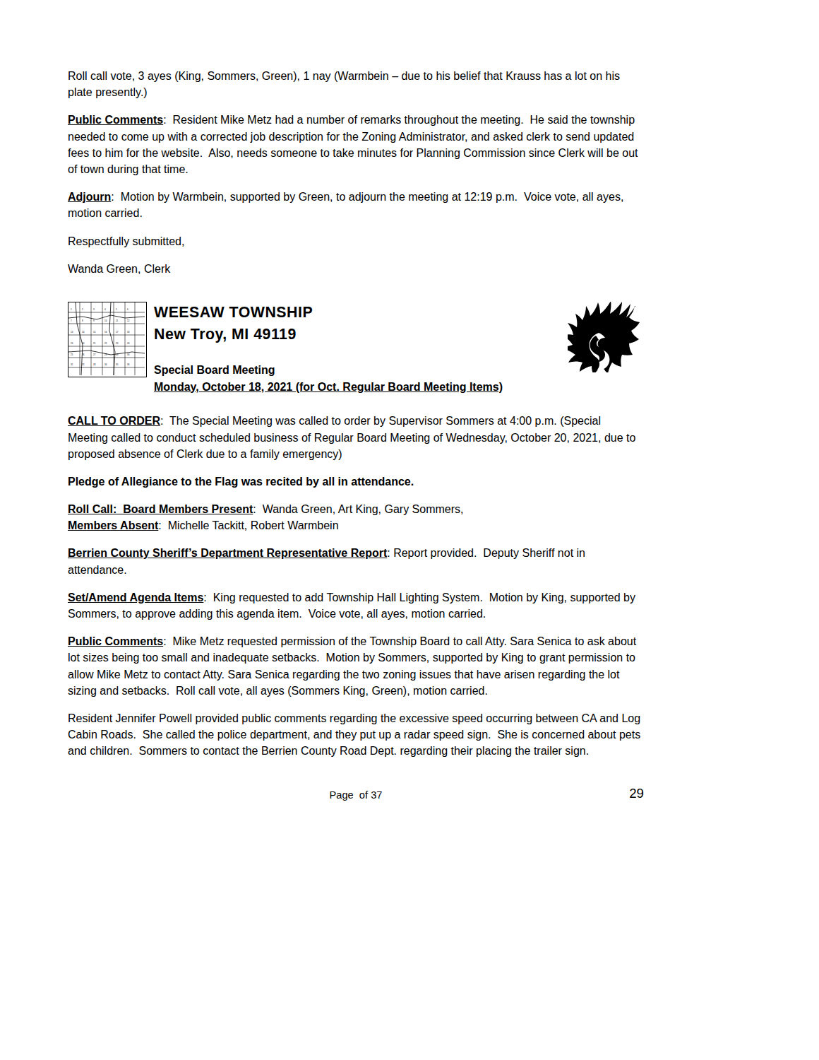Roll call vote, 3 ayes (King, Sommers, Green), 1 nay (Warmbein – due to his belief that Krauss has a lot on his plate presently.)
Public Comments: Resident Mike Metz had a number of remarks throughout the meeting. He said the township needed to come up with a corrected job description for the Zoning Administrator, and asked clerk to send updated fees to him for the website. Also, needs someone to take minutes for Planning Commission since Clerk will be out of town during that time.
Adjourn: Motion by Warmbein, supported by Green, to adjourn the meeting at 12:19 p.m. Voice vote, all ayes, motion carried.
Respectfully submitted,
Wanda Green, Clerk
123456 789101112 131415161718 192021222324 252627282930 313233343536
WEESAW TOWNSHIP
New Troy, MI 49119
Special Board Meeting
Monday, October 18, 2021 (for Oct. Regular Board Meeting Items)
CALL TO ORDER: The Special Meeting was called to order by Supervisor Sommers at 4:00 p.m. (Special Meeting called to conduct scheduled business of Regular Board Meeting of Wednesday, October 20, 2021, due to proposed absence of Clerk due to a family emergency)
Pledge of Allegiance to the Flag was recited by all in attendance.
Roll Call: Board Members Present: Wanda Green, Art King, Gary Sommers,
Members Absent: Michelle Tackitt, Robert Warmbein
Berrien County Sheriff’s Department Representative Report: Report provided. Deputy Sheriff not in attendance.
Set/Amend Agenda Items: King requested to add Township Hall Lighting System. Motion by King, supported by Sommers, to approve adding this agenda item. Voice vote, all ayes, motion carried.
Public Comments: Mike Metz requested permission of the Township Board to call Atty. Sara Senica to ask about lot sizes being too small and inadequate setbacks. Motion by Sommers, supported by King to grant permission to allow Mike Metz to contact Atty. Sara Senica regarding the two zoning issues that have arisen regarding the lot sizing and setbacks. Roll call vote, all ayes (Sommers King, Green), motion carried.
Resident Jennifer Powell provided public comments regarding the excessive speed occurring between CA and Log Cabin Roads. She called the police department, and they put up a radar speed sign. She is concerned about pets and children. Sommers to contact the Berrien County Road Dept. regarding their placing the trailer sign.
Page of 37 29